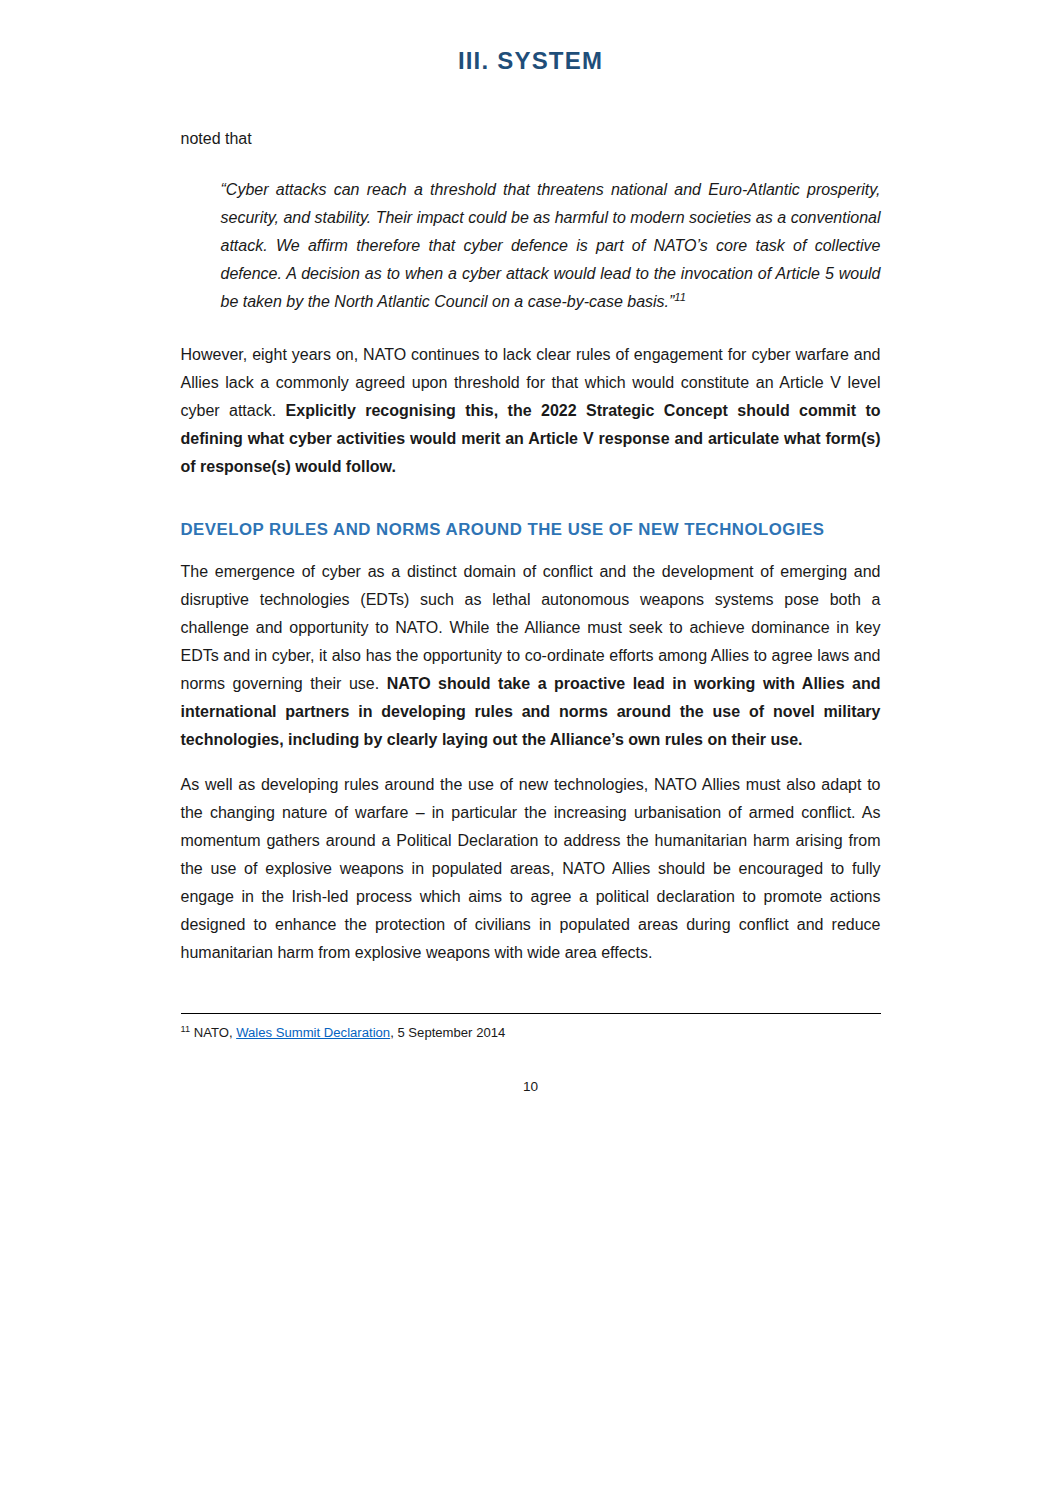III. SYSTEM
noted that
“Cyber attacks can reach a threshold that threatens national and Euro-Atlantic prosperity, security, and stability. Their impact could be as harmful to modern societies as a conventional attack. We affirm therefore that cyber defence is part of NATO’s core task of collective defence. A decision as to when a cyber attack would lead to the invocation of Article 5 would be taken by the North Atlantic Council on a case-by-case basis.”11
However, eight years on, NATO continues to lack clear rules of engagement for cyber warfare and Allies lack a commonly agreed upon threshold for that which would constitute an Article V level cyber attack. Explicitly recognising this, the 2022 Strategic Concept should commit to defining what cyber activities would merit an Article V response and articulate what form(s) of response(s) would follow.
Develop rules and norms around the use of new technologies
The emergence of cyber as a distinct domain of conflict and the development of emerging and disruptive technologies (EDTs) such as lethal autonomous weapons systems pose both a challenge and opportunity to NATO. While the Alliance must seek to achieve dominance in key EDTs and in cyber, it also has the opportunity to co-ordinate efforts among Allies to agree laws and norms governing their use. NATO should take a proactive lead in working with Allies and international partners in developing rules and norms around the use of novel military technologies, including by clearly laying out the Alliance’s own rules on their use.
As well as developing rules around the use of new technologies, NATO Allies must also adapt to the changing nature of warfare – in particular the increasing urbanisation of armed conflict. As momentum gathers around a Political Declaration to address the humanitarian harm arising from the use of explosive weapons in populated areas, NATO Allies should be encouraged to fully engage in the Irish-led process which aims to agree a political declaration to promote actions designed to enhance the protection of civilians in populated areas during conflict and reduce humanitarian harm from explosive weapons with wide area effects.
11 NATO, Wales Summit Declaration, 5 September 2014
10